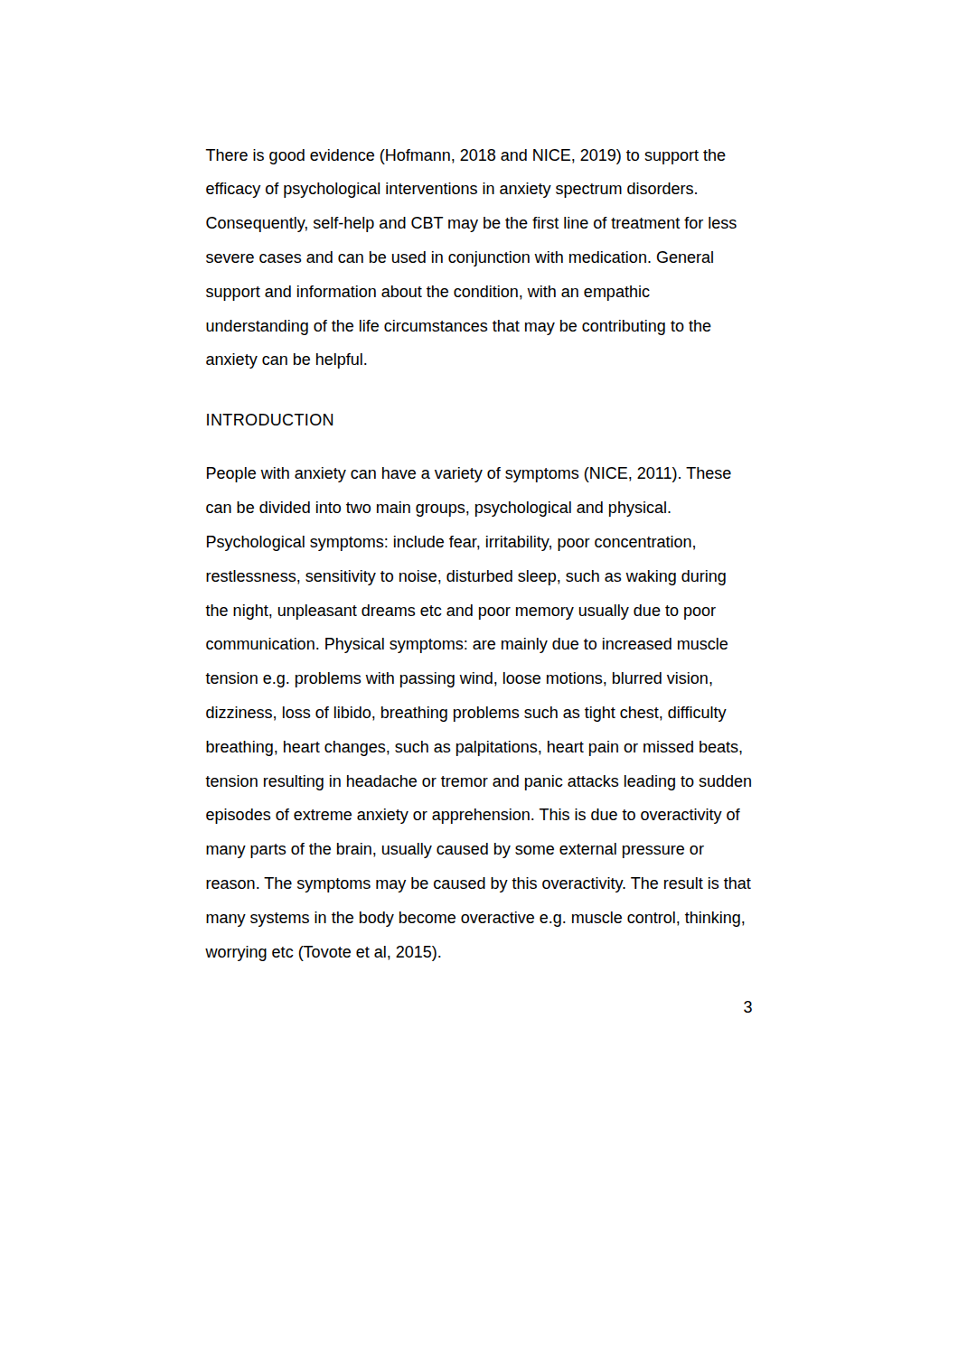There is good evidence (Hofmann, 2018 and NICE, 2019) to support the efficacy of psychological interventions in anxiety spectrum disorders. Consequently, self-help and CBT may be the first line of treatment for less severe cases and can be used in conjunction with medication. General support and information about the condition, with an empathic understanding of the life circumstances that may be contributing to the anxiety can be helpful.
INTRODUCTION
People with anxiety can have a variety of symptoms (NICE, 2011). These can be divided into two main groups, psychological and physical. Psychological symptoms: include fear, irritability, poor concentration, restlessness, sensitivity to noise, disturbed sleep, such as waking during the night, unpleasant dreams etc and poor memory usually due to poor communication. Physical symptoms: are mainly due to increased muscle tension e.g. problems with passing wind, loose motions, blurred vision, dizziness, loss of libido, breathing problems such as tight chest, difficulty breathing, heart changes, such as palpitations, heart pain or missed beats, tension resulting in headache or tremor and panic attacks leading to sudden episodes of extreme anxiety or apprehension. This is due to overactivity of many parts of the brain, usually caused by some external pressure or reason. The symptoms may be caused by this overactivity. The result is that many systems in the body become overactive e.g. muscle control, thinking, worrying etc (Tovote et al, 2015).
3